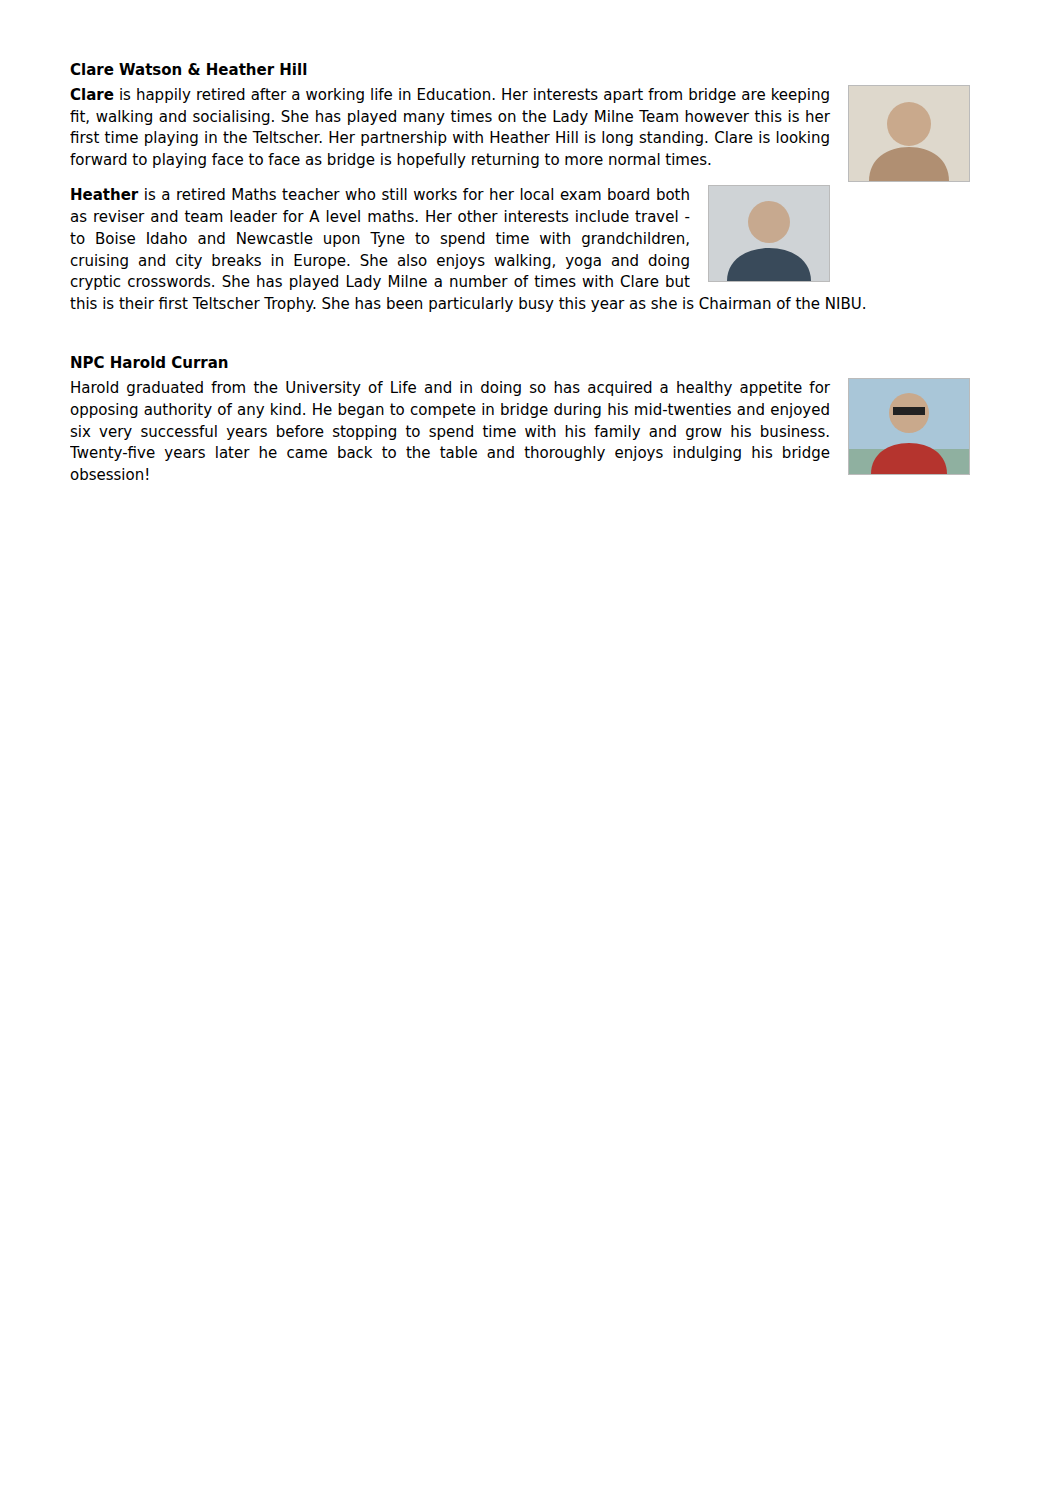Clare Watson & Heather Hill
Clare is happily retired after a working life in Education. Her interests apart from bridge are keeping fit, walking and socialising. She has played many times on the Lady Milne Team however this is her first time playing in the Teltscher. Her partnership with Heather Hill is long standing. Clare is looking forward to playing face to face as bridge is hopefully returning to more normal times.
Heather is a retired Maths teacher who still works for her local exam board both as reviser and team leader for A level maths. Her other interests include travel - to Boise Idaho and Newcastle upon Tyne to spend time with grandchildren, cruising and city breaks in Europe. She also enjoys walking, yoga and doing cryptic crosswords. She has played Lady Milne a number of times with Clare but this is their first Teltscher Trophy. She has been particularly busy this year as she is Chairman of the NIBU.
NPC Harold Curran
Harold graduated from the University of Life and in doing so has acquired a healthy appetite for opposing authority of any kind. He began to compete in bridge during his mid-twenties and enjoyed six very successful years before stopping to spend time with his family and grow his business. Twenty-five years later he came back to the table and thoroughly enjoys indulging his bridge obsession!